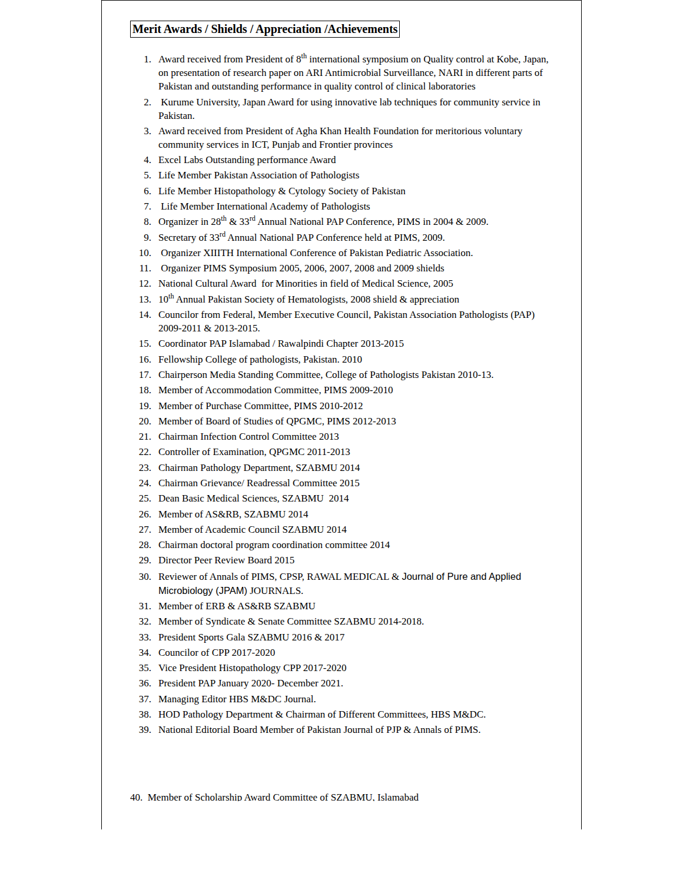Merit Awards / Shields / Appreciation /Achievements
Award received from President of 8th international symposium on Quality control at Kobe, Japan, on presentation of research paper on ARI Antimicrobial Surveillance, NARI in different parts of Pakistan and outstanding performance in quality control of clinical laboratories
Kurume University, Japan Award for using innovative lab techniques for community service in Pakistan.
Award received from President of Agha Khan Health Foundation for meritorious voluntary community services in ICT, Punjab and Frontier provinces
Excel Labs Outstanding performance Award
Life Member Pakistan Association of Pathologists
Life Member Histopathology & Cytology Society of Pakistan
Life Member International Academy of Pathologists
Organizer in 28th & 33rd Annual National PAP Conference, PIMS in 2004 & 2009.
Secretary of 33rd Annual National PAP Conference held at PIMS, 2009.
Organizer XIIITH International Conference of Pakistan Pediatric Association.
Organizer PIMS Symposium 2005, 2006, 2007, 2008 and 2009 shields
National Cultural Award for Minorities in field of Medical Science, 2005
10th Annual Pakistan Society of Hematologists, 2008 shield & appreciation
Councilor from Federal, Member Executive Council, Pakistan Association Pathologists (PAP) 2009-2011 & 2013-2015.
Coordinator PAP Islamabad / Rawalpindi Chapter 2013-2015
Fellowship College of pathologists, Pakistan. 2010
Chairperson Media Standing Committee, College of Pathologists Pakistan 2010-13.
Member of Accommodation Committee, PIMS 2009-2010
Member of Purchase Committee, PIMS 2010-2012
Member of Board of Studies of QPGMC, PIMS 2012-2013
Chairman Infection Control Committee 2013
Controller of Examination, QPGMC 2011-2013
Chairman Pathology Department, SZABMU 2014
Chairman Grievance/ Readressal Committee 2015
Dean Basic Medical Sciences, SZABMU 2014
Member of AS&RB, SZABMU 2014
Member of Academic Council SZABMU 2014
Chairman doctoral program coordination committee 2014
Director Peer Review Board 2015
Reviewer of Annals of PIMS, CPSP, RAWAL MEDICAL & Journal of Pure and Applied Microbiology (JPAM) JOURNALS.
Member of ERB & AS&RB SZABMU
Member of Syndicate & Senate Committee SZABMU 2014-2018.
President Sports Gala SZABMU 2016 & 2017
Councilor of CPP 2017-2020
Vice President Histopathology CPP 2017-2020
President PAP January 2020- December 2021.
Managing Editor HBS M&DC Journal.
HOD Pathology Department & Chairman of Different Committees, HBS M&DC.
National Editorial Board Member of Pakistan Journal of PJP & Annals of PIMS.
40. Member of Scholarship Award Committee of SZABMU, Islamabad